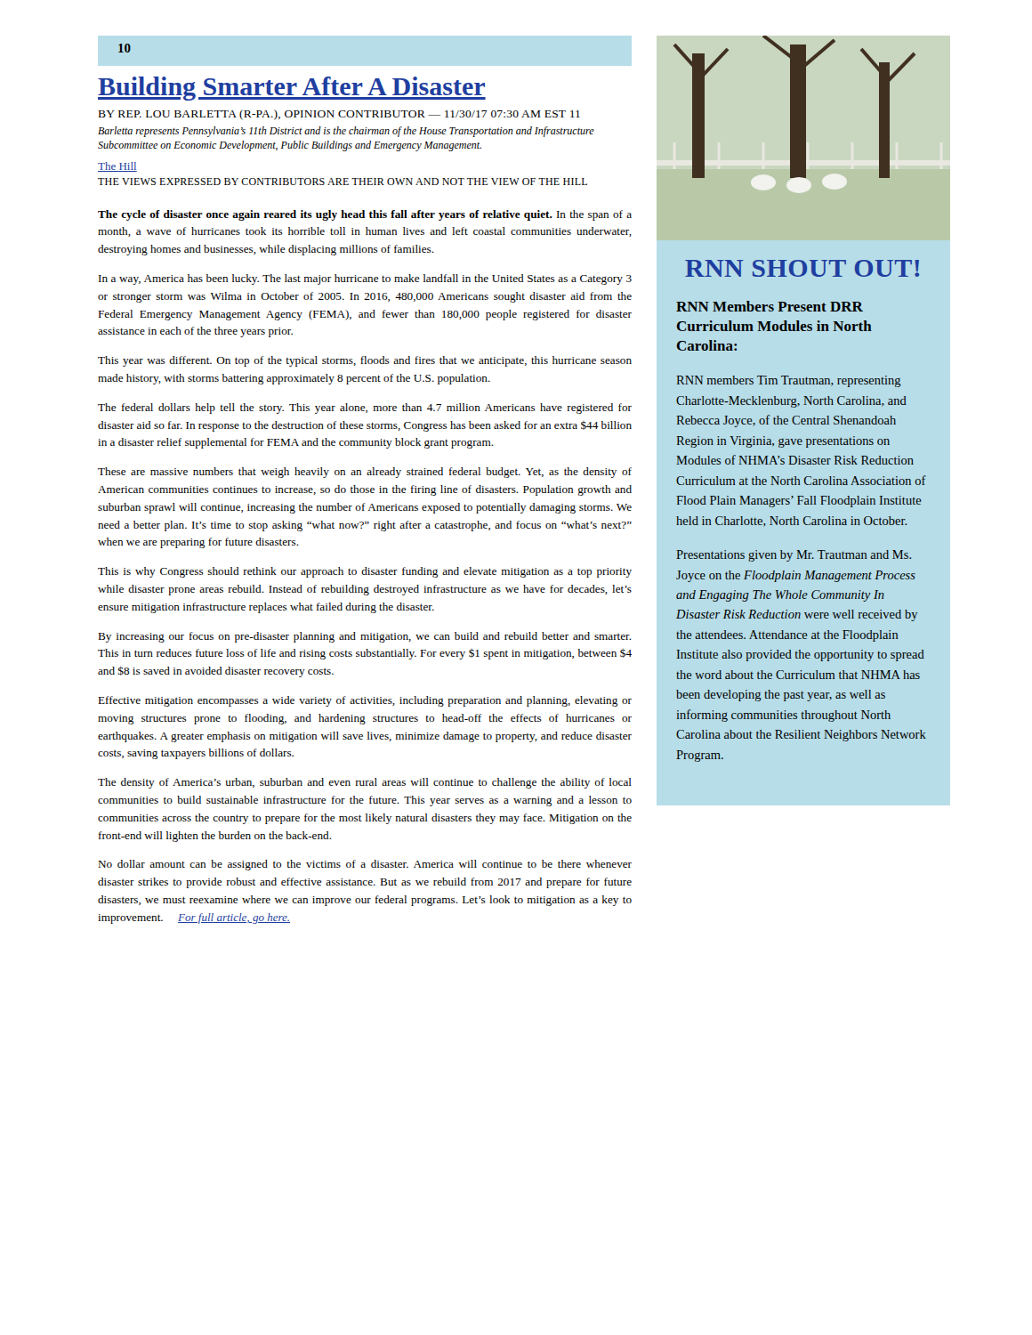10
Building Smarter After A Disaster
BY REP. LOU BARLETTA (R-PA.), OPINION CONTRIBUTOR — 11/30/17 07:30 AM EST 11
Barletta represents Pennsylvania’s 11th District and is the chairman of the House Transportation and Infrastructure Subcommittee on Economic Development, Public Buildings and Emergency Management.
The Hill
THE VIEWS EXPRESSED BY CONTRIBUTORS ARE THEIR OWN AND NOT THE VIEW OF THE HILL
The cycle of disaster once again reared its ugly head this fall after years of relative quiet. In the span of a month, a wave of hurricanes took its horrible toll in human lives and left coastal communities underwater, destroying homes and businesses, while displacing millions of families.
In a way, America has been lucky. The last major hurricane to make landfall in the United States as a Category 3 or stronger storm was Wilma in October of 2005. In 2016, 480,000 Americans sought disaster aid from the Federal Emergency Management Agency (FEMA), and fewer than 180,000 people registered for disaster assistance in each of the three years prior.
This year was different. On top of the typical storms, floods and fires that we anticipate, this hurricane season made history, with storms battering approximately 8 percent of the U.S. population.
The federal dollars help tell the story. This year alone, more than 4.7 million Americans have registered for disaster aid so far. In response to the destruction of these storms, Congress has been asked for an extra $44 billion in a disaster relief supplemental for FEMA and the community block grant program.
These are massive numbers that weigh heavily on an already strained federal budget. Yet, as the density of American communities continues to increase, so do those in the firing line of disasters. Population growth and suburban sprawl will continue, increasing the number of Americans exposed to potentially damaging storms. We need a better plan. It’s time to stop asking “what now?” right after a catastrophe, and focus on “what’s next?” when we are preparing for future disasters.
This is why Congress should rethink our approach to disaster funding and elevate mitigation as a top priority while disaster prone areas rebuild. Instead of rebuilding destroyed infrastructure as we have for decades, let’s ensure mitigation infrastructure replaces what failed during the disaster.
By increasing our focus on pre-disaster planning and mitigation, we can build and rebuild better and smarter. This in turn reduces future loss of life and rising costs substantially. For every $1 spent in mitigation, between $4 and $8 is saved in avoided disaster recovery costs.
Effective mitigation encompasses a wide variety of activities, including preparation and planning, elevating or moving structures prone to flooding, and hardening structures to head-off the effects of hurricanes or earthquakes. A greater emphasis on mitigation will save lives, minimize damage to property, and reduce disaster costs, saving taxpayers billions of dollars.
The density of America’s urban, suburban and even rural areas will continue to challenge the ability of local communities to build sustainable infrastructure for the future. This year serves as a warning and a lesson to communities across the country to prepare for the most likely natural disasters they may face. Mitigation on the front-end will lighten the burden on the back-end.
No dollar amount can be assigned to the victims of a disaster. America will continue to be there whenever disaster strikes to provide robust and effective assistance. But as we rebuild from 2017 and prepare for future disasters, we must reexamine where we can improve our federal programs. Let’s look to mitigation as a key to improvement. For full article, go here.
RNN SHOUT OUT!
RNN Members Present DRR Curriculum Modules in North Carolina:
RNN members Tim Trautman, representing Charlotte-Mecklenburg, North Carolina, and Rebecca Joyce, of the Central Shenandoah Region in Virginia, gave presentations on Modules of NHMA’s Disaster Risk Reduction Curriculum at the North Carolina Association of Flood Plain Managers’ Fall Floodplain Institute held in Charlotte, North Carolina in October.
Presentations given by Mr. Trautman and Ms. Joyce on the Floodplain Management Process and Engaging The Whole Community In Disaster Risk Reduction were well received by the attendees. Attendance at the Floodplain Institute also provided the opportunity to spread the word about the Curriculum that NHMA has been developing the past year, as well as informing communities throughout North Carolina about the Resilient Neighbors Network Program.